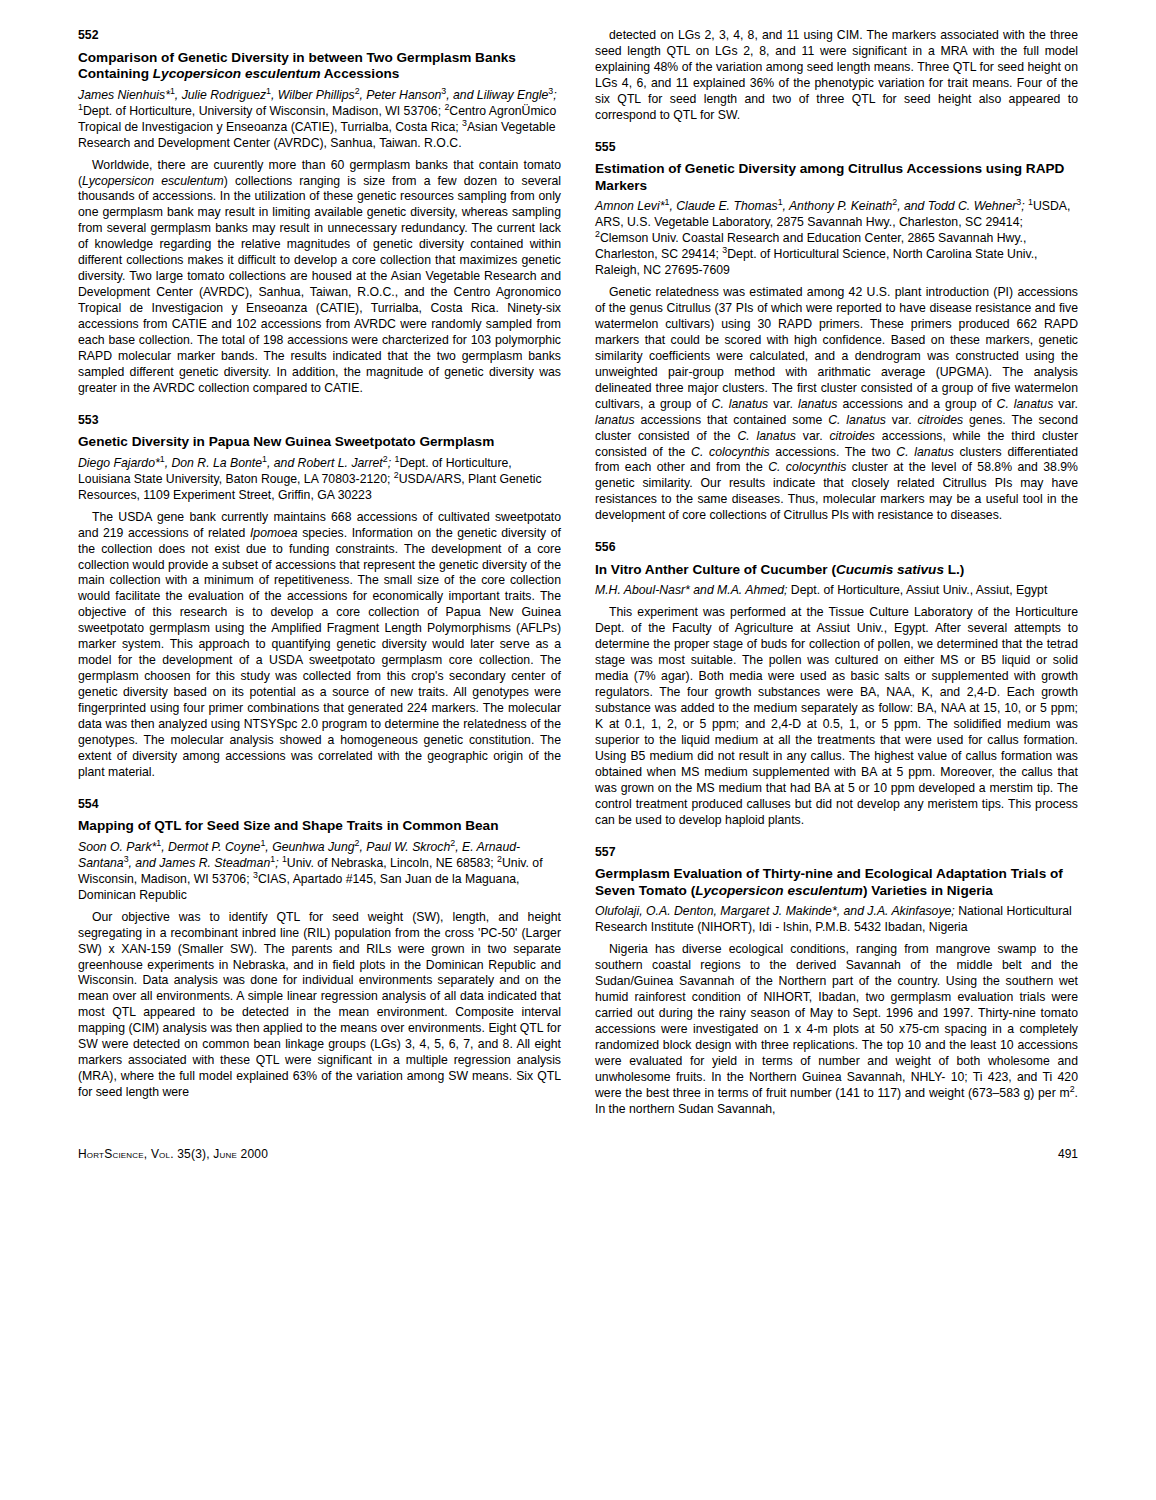552
Comparison of Genetic Diversity in between Two Germplasm Banks Containing Lycopersicon esculentum Accessions
James Nienhuis*1, Julie Rodriguez1, Wilber Phillips2, Peter Hanson3, and Liliway Engle3; 1Dept. of Horticulture, University of Wisconsin, Madison, WI 53706; 2Centro AgronÜmico Tropical de Investigacion y Enseoanza (CATIE), Turrialba, Costa Rica; 3Asian Vegetable Research and Development Center (AVRDC), Sanhua, Taiwan. R.O.C.
Worldwide, there are cuurently more than 60 germplasm banks that contain tomato (Lycopersicon esculentum) collections ranging is size from a few dozen to several thousands of accessions. In the utilization of these genetic resources sampling from only one germplasm bank may result in limiting available genetic diversity, whereas sampling from several germplasm banks may result in unnecessary redundancy. The current lack of knowledge regarding the relative magnitudes of genetic diversity contained within different collections makes it difficult to develop a core collection that maximizes genetic diversity. Two large tomato collections are housed at the Asian Vegetable Research and Development Center (AVRDC), Sanhua, Taiwan, R.O.C., and the Centro Agronomico Tropical de Investigacion y Enseoanza (CATIE), Turrialba, Costa Rica. Ninety-six accessions from CATIE and 102 accessions from AVRDC were randomly sampled from each base collection. The total of 198 accessions were charcterized for 103 polymorphic RAPD molecular marker bands. The results indicated that the two germplasm banks sampled different genetic diversity. In addition, the magnitude of genetic diversity was greater in the AVRDC collection compared to CATIE.
553
Genetic Diversity in Papua New Guinea Sweetpotato Germplasm
Diego Fajardo*1, Don R. La Bonte1, and Robert L. Jarret2; 1Dept. of Horticulture, Louisiana State University, Baton Rouge, LA 70803-2120; 2USDA/ARS, Plant Genetic Resources, 1109 Experiment Street, Griffin, GA 30223
The USDA gene bank currently maintains 668 accessions of cultivated sweetpotato and 219 accessions of related Ipomoea species. Information on the genetic diversity of the collection does not exist due to funding constraints. The development of a core collection would provide a subset of accessions that represent the genetic diversity of the main collection with a minimum of repetitiveness. The small size of the core collection would facilitate the evaluation of the accessions for economically important traits. The objective of this research is to develop a core collection of Papua New Guinea sweetpotato germplasm using the Amplified Fragment Length Polymorphisms (AFLPs) marker system. This approach to quantifying genetic diversity would later serve as a model for the development of a USDA sweetpotato germplasm core collection. The germplasm choosen for this study was collected from this crop's secondary center of genetic diversity based on its potential as a source of new traits. All genotypes were fingerprinted using four primer combinations that generated 224 markers. The molecular data was then analyzed using NTSYSpc 2.0 program to determine the relatedness of the genotypes. The molecular analysis showed a homogeneous genetic constitution. The extent of diversity among accessions was correlated with the geographic origin of the plant material.
554
Mapping of QTL for Seed Size and Shape Traits in Common Bean
Soon O. Park*1, Dermot P. Coyne1, Geunhwa Jung2, Paul W. Skroch2, E. Arnaud-Santana3, and James R. Steadman1; 1Univ. of Nebraska, Lincoln, NE 68583; 2Univ. of Wisconsin, Madison, WI 53706; 3CIAS, Apartado #145, San Juan de la Maguana, Dominican Republic
Our objective was to identify QTL for seed weight (SW), length, and height segregating in a recombinant inbred line (RIL) population from the cross 'PC-50' (Larger SW) x XAN-159 (Smaller SW). The parents and RILs were grown in two separate greenhouse experiments in Nebraska, and in field plots in the Dominican Republic and Wisconsin. Data analysis was done for individual environments separately and on the mean over all environments. A simple linear regression analysis of all data indicated that most QTL appeared to be detected in the mean environment. Composite interval mapping (CIM) analysis was then applied to the means over environments. Eight QTL for SW were detected on common bean linkage groups (LGs) 3, 4, 5, 6, 7, and 8. All eight markers associated with these QTL were significant in a multiple regression analysis (MRA), where the full model explained 63% of the variation among SW means. Six QTL for seed length were
detected on LGs 2, 3, 4, 8, and 11 using CIM. The markers associated with the three seed length QTL on LGs 2, 8, and 11 were significant in a MRA with the full model explaining 48% of the variation among seed length means. Three QTL for seed height on LGs 4, 6, and 11 explained 36% of the phenotypic variation for trait means. Four of the six QTL for seed length and two of three QTL for seed height also appeared to correspond to QTL for SW.
555
Estimation of Genetic Diversity among Citrullus Accessions using RAPD Markers
Amnon Levi*1, Claude E. Thomas1, Anthony P. Keinath2, and Todd C. Wehner3; 1USDA, ARS, U.S. Vegetable Laboratory, 2875 Savannah Hwy., Charleston, SC 29414; 2Clemson Univ. Coastal Research and Education Center, 2865 Savannah Hwy., Charleston, SC 29414; 3Dept. of Horticultural Science, North Carolina State Univ., Raleigh, NC 27695-7609
Genetic relatedness was estimated among 42 U.S. plant introduction (PI) accessions of the genus Citrullus (37 PIs of which were reported to have disease resistance and five watermelon cultivars) using 30 RAPD primers. These primers produced 662 RAPD markers that could be scored with high confidence. Based on these markers, genetic similarity coefficients were calculated, and a dendrogram was constructed using the unweighted pair-group method with arithmatic average (UPGMA). The analysis delineated three major clusters. The first cluster consisted of a group of five watermelon cultivars, a group of C. lanatus var. lanatus accessions and a group of C. lanatus var. lanatus accessions that contained some C. lanatus var. citroides genes. The second cluster consisted of the C. lanatus var. citroides accessions, while the third cluster consisted of the C. colocynthis accessions. The two C. lanatus clusters differentiated from each other and from the C. colocynthis cluster at the level of 58.8% and 38.9% genetic similarity. Our results indicate that closely related Citrullus PIs may have resistances to the same diseases. Thus, molecular markers may be a useful tool in the development of core collections of Citrullus PIs with resistance to diseases.
556
In Vitro Anther Culture of Cucumber (Cucumis sativus L.)
M.H. Aboul-Nasr* and M.A. Ahmed; Dept. of Horticulture, Assiut Univ., Assiut, Egypt
This experiment was performed at the Tissue Culture Laboratory of the Horticulture Dept. of the Faculty of Agriculture at Assiut Univ., Egypt. After several attempts to determine the proper stage of buds for collection of pollen, we determined that the tetrad stage was most suitable. The pollen was cultured on either MS or B5 liquid or solid media (7% agar). Both media were used as basic salts or supplemented with growth regulators. The four growth substances were BA, NAA, K, and 2,4-D. Each growth substance was added to the medium separately as follow: BA, NAA at 15, 10, or 5 ppm; K at 0.1, 1, 2, or 5 ppm; and 2,4-D at 0.5, 1, or 5 ppm. The solidified medium was superior to the liquid medium at all the treatments that were used for callus formation. Using B5 medium did not result in any callus. The highest value of callus formation was obtained when MS medium supplemented with BA at 5 ppm. Moreover, the callus that was grown on the MS medium that had BA at 5 or 10 ppm developed a merstim tip. The control treatment produced calluses but did not develop any meristem tips. This process can be used to develop haploid plants.
557
Germplasm Evaluation of Thirty-nine and Ecological Adaptation Trials of Seven Tomato (Lycopersicon esculentum) Varieties in Nigeria
Olufolaji, O.A. Denton, Margaret J. Makinde*, and J.A. Akinfasoye; National Horticultural Research Institute (NIHORT), Idi - Ishin, P.M.B. 5432 Ibadan, Nigeria
Nigeria has diverse ecological conditions, ranging from mangrove swamp to the southern coastal regions to the derived Savannah of the middle belt and the Sudan/Guinea Savannah of the Northern part of the country. Using the southern wet humid rainforest condition of NIHORT, Ibadan, two germplasm evaluation trials were carried out during the rainy season of May to Sept. 1996 and 1997. Thirty-nine tomato accessions were investigated on 1 x 4-m plots at 50 x75-cm spacing in a completely randomized block design with three replications. The top 10 and the least 10 accessions were evaluated for yield in terms of number and weight of both wholesome and unwholesome fruits. In the Northern Guinea Savannah, NHLY- 10; Ti 423, and Ti 420 were the best three in terms of fruit number (141 to 117) and weight (673–583 g) per m2. In the northern Sudan Savannah,
HortScience, Vol. 35(3), June 2000
491